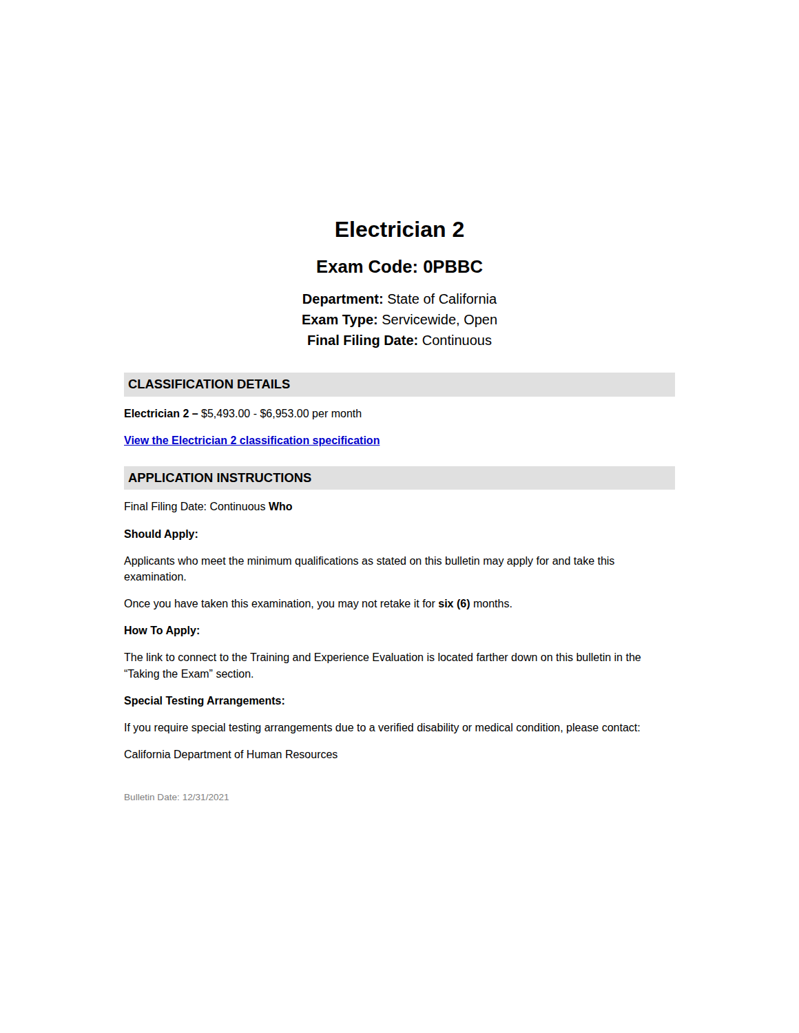Electrician 2
Exam Code: 0PBBC
Department: State of California
Exam Type: Servicewide, Open
Final Filing Date: Continuous
CLASSIFICATION DETAILS
Electrician 2 – $5,493.00 - $6,953.00 per month
View the Electrician 2 classification specification
APPLICATION INSTRUCTIONS
Final Filing Date: Continuous Who
Should Apply:
Applicants who meet the minimum qualifications as stated on this bulletin may apply for and take this examination.
Once you have taken this examination, you may not retake it for six (6) months.
How To Apply:
The link to connect to the Training and Experience Evaluation is located farther down on this bulletin in the “Taking the Exam” section.
Special Testing Arrangements:
If you require special testing arrangements due to a verified disability or medical condition, please contact:
California Department of Human Resources
Bulletin Date: 12/31/2021